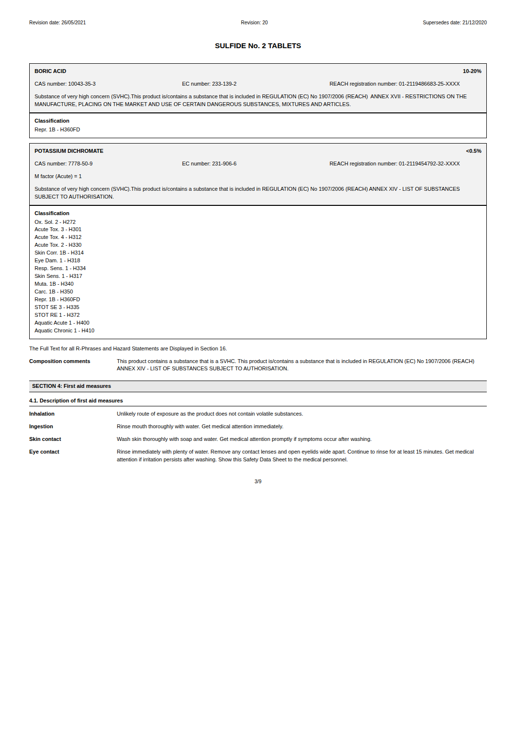Revision date: 26/05/2021 Revision: 20 Supersedes date: 21/12/2020
SULFIDE No. 2 TABLETS
BORIC ACID 10-20%
CAS number: 10043-35-3
EC number: 233-139-2
REACH registration number: 01-2119486683-25-XXXX
Substance of very high concern (SVHC).This product is/contains a substance that is included in REGULATION (EC) No 1907/2006 (REACH) ANNEX XVII - RESTRICTIONS ON THE MANUFACTURE, PLACING ON THE MARKET AND USE OF CERTAIN DANGEROUS SUBSTANCES, MIXTURES AND ARTICLES.
Classification
Repr. 1B - H360FD
POTASSIUM DICHROMATE <0.5%
CAS number: 7778-50-9
EC number: 231-906-6
REACH registration number: 01-2119454792-32-XXXX
M factor (Acute) = 1
Substance of very high concern (SVHC).This product is/contains a substance that is included in REGULATION (EC) No 1907/2006 (REACH) ANNEX XIV - LIST OF SUBSTANCES SUBJECT TO AUTHORISATION.
Classification
Ox. Sol. 2 - H272
Acute Tox. 3 - H301
Acute Tox. 4 - H312
Acute Tox. 2 - H330
Skin Corr. 1B - H314
Eye Dam. 1 - H318
Resp. Sens. 1 - H334
Skin Sens. 1 - H317
Muta. 1B - H340
Carc. 1B - H350
Repr. 1B - H360FD
STOT SE 3 - H335
STOT RE 1 - H372
Aquatic Acute 1 - H400
Aquatic Chronic 1 - H410
The Full Text for all R-Phrases and Hazard Statements are Displayed in Section 16.
Composition comments
This product contains a substance that is a SVHC. This product is/contains a substance that is included in REGULATION (EC) No 1907/2006 (REACH) ANNEX XIV - LIST OF SUBSTANCES SUBJECT TO AUTHORISATION.
SECTION 4: First aid measures
4.1. Description of first aid measures
Inhalation
Unlikely route of exposure as the product does not contain volatile substances.
Ingestion
Rinse mouth thoroughly with water. Get medical attention immediately.
Skin contact
Wash skin thoroughly with soap and water. Get medical attention promptly if symptoms occur after washing.
Eye contact
Rinse immediately with plenty of water. Remove any contact lenses and open eyelids wide apart. Continue to rinse for at least 15 minutes. Get medical attention if irritation persists after washing. Show this Safety Data Sheet to the medical personnel.
3/9